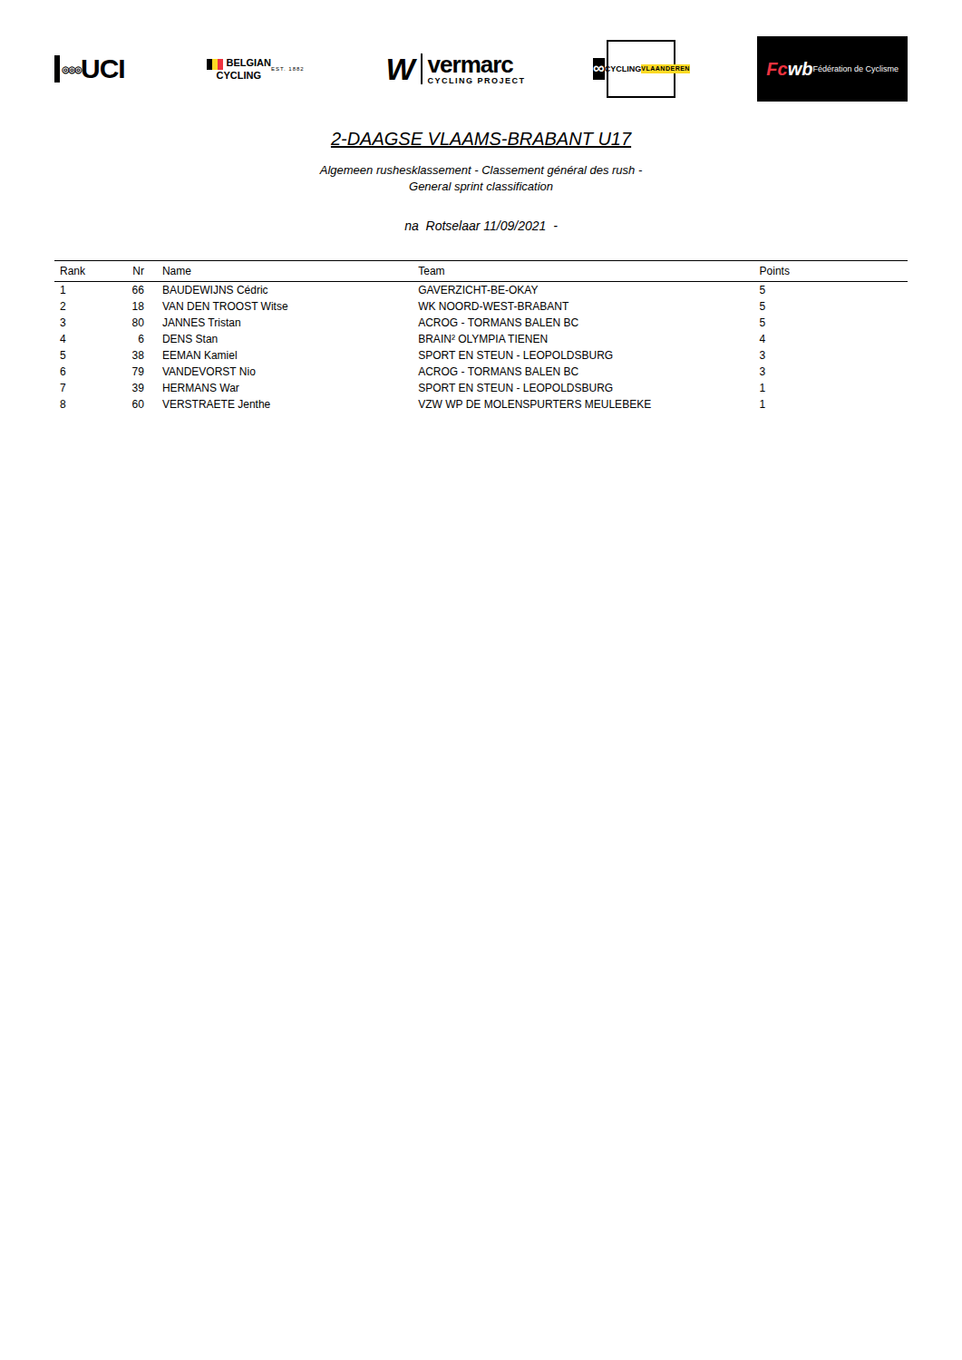◎◎◎UCI
BELGIAN
CYCLING
EST. 1882
W
vermarc
CYCLING PROJECT
∞
CYCLING
VLAANDEREN
Fcwb
Fédération de Cyclisme
2-DAAGSE VLAAMS-BRABANT U17
Algemeen rushesklassement - Classement général des rush -
General sprint classification
na Rotselaar 11/09/2021 -
| Rank | Nr | Name | Team | Points |
| --- | --- | --- | --- | --- |
| 1 | 66 | BAUDEWIJNS Cédric | GAVERZICHT-BE-OKAY | 5 |
| 2 | 18 | VAN DEN TROOST Witse | WK NOORD-WEST-BRABANT | 5 |
| 3 | 80 | JANNES Tristan | ACROG - TORMANS BALEN BC | 5 |
| 4 | 6 | DENS Stan | BRAIN² OLYMPIA TIENEN | 4 |
| 5 | 38 | EEMAN Kamiel | SPORT EN STEUN - LEOPOLDSBURG | 3 |
| 6 | 79 | VANDEVORST Nio | ACROG - TORMANS BALEN BC | 3 |
| 7 | 39 | HERMANS War | SPORT EN STEUN - LEOPOLDSBURG | 1 |
| 8 | 60 | VERSTRAETE Jenthe | VZW WP DE MOLENSPURTERS MEULEBEKE | 1 |